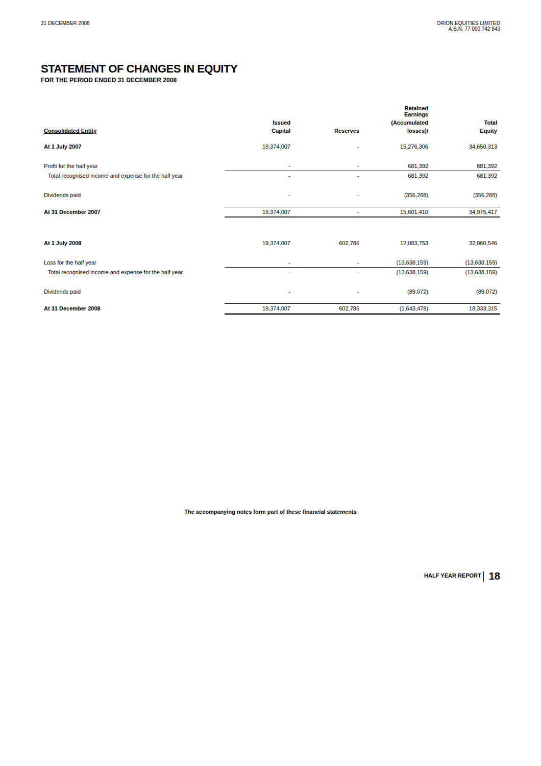31 DECEMBER 2008
ORION EQUITIES LIMITED
A.B.N. 77 000 742 843
STATEMENT OF CHANGES IN EQUITY
FOR THE PERIOD ENDED 31 DECEMBER 2008
| | | | Retained Earnings | |
| --- | --- | --- | --- | --- |
| | Issued | | (Accumulated | Total |
| Consolidated Entity | Capital | Reserves | losses)/ | Equity |
| At 1 July 2007 | 19,374,007 | - | 15,276,306 | 34,650,313 |
| Profit for the half year | - | - | 681,392 | 681,392 |
| Total recognised income and expense for the half year | - | - | 681,392 | 681,392 |
| Dividends paid | - | - | (356,288) | (356,288) |
| At 31 December 2007 | 19,374,007 | - | 15,601,410 | 34,975,417 |
| At 1 July 2008 | 19,374,007 | 602,786 | 12,083,753 | 32,060,546 |
| Loss for the half year | - | - | (13,638,159) | (13,638,159) |
| Total recognised income and expense for the half year | - | - | (13,638,159) | (13,638,159) |
| Dividends paid | - | - | (89,072) | (89,072) |
| At 31 December 2008 | 19,374,007 | 602,786 | (1,643,478) | 18,333,315 |
The accompanying notes form part of these financial statements
HALF YEAR REPORT 18